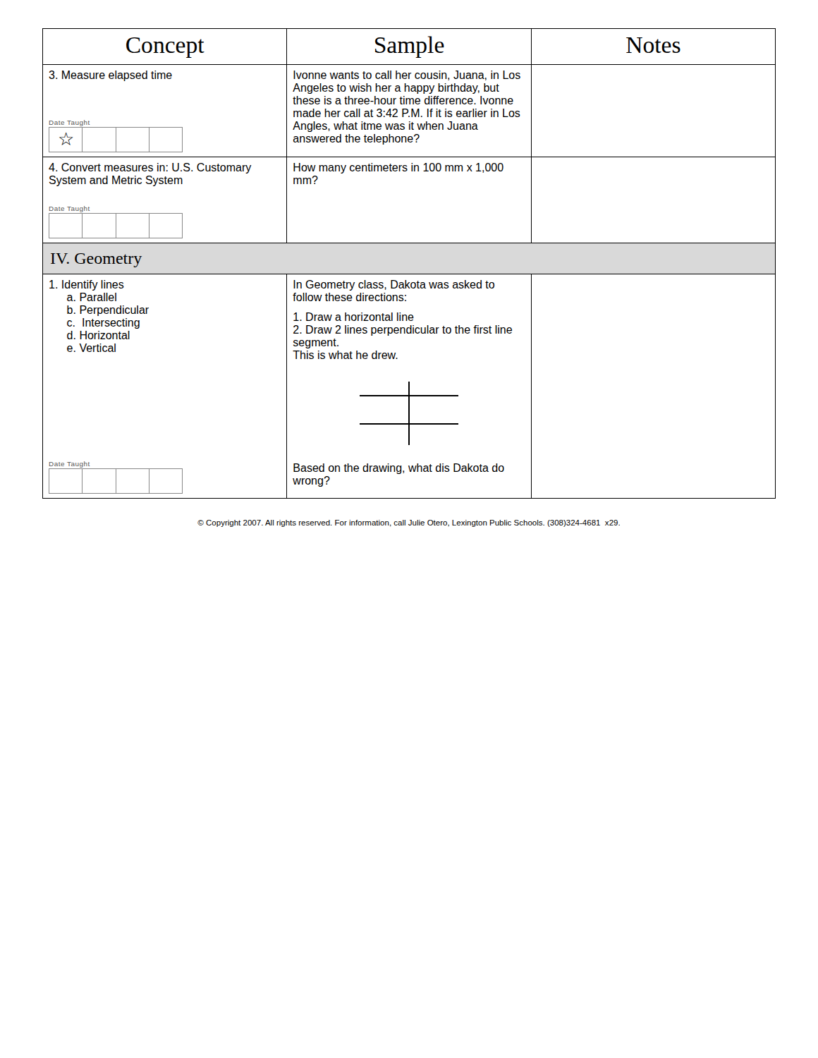| Concept | Sample | Notes |
| --- | --- | --- |
| 3. Measure elapsed time Date Taught / ☆ / / / / | Ivonne wants to call her cousin, Juana, in Los Angeles to wish her a happy birthday, but these is a three-hour time difference. Ivonne made her call at 3:42 P.M. If it is earlier in Los Angles, what itme was it when Juana answered the telephone? | |
| 4. Convert measures in: U.S. Customary System and Metric System Date Taught | How many centimeters in 100 mm x 1,000 mm? | |
| IV. Geometry |
| 1. Identify lines a. Parallel b. Perpendicular c. Intersecting d. Horizontal e. Vertical Date Taught | In Geometry class, Dakota was asked to follow these directions: 1. Draw a horizontal line 2. Draw 2 lines perpendicular to the first line segment. This is what he drew. Based on the drawing, what dis Dakota do wrong? | |
© Copyright 2007. All rights reserved. For information, call Julie Otero, Lexington Public Schools. (308)324-4681 x29.